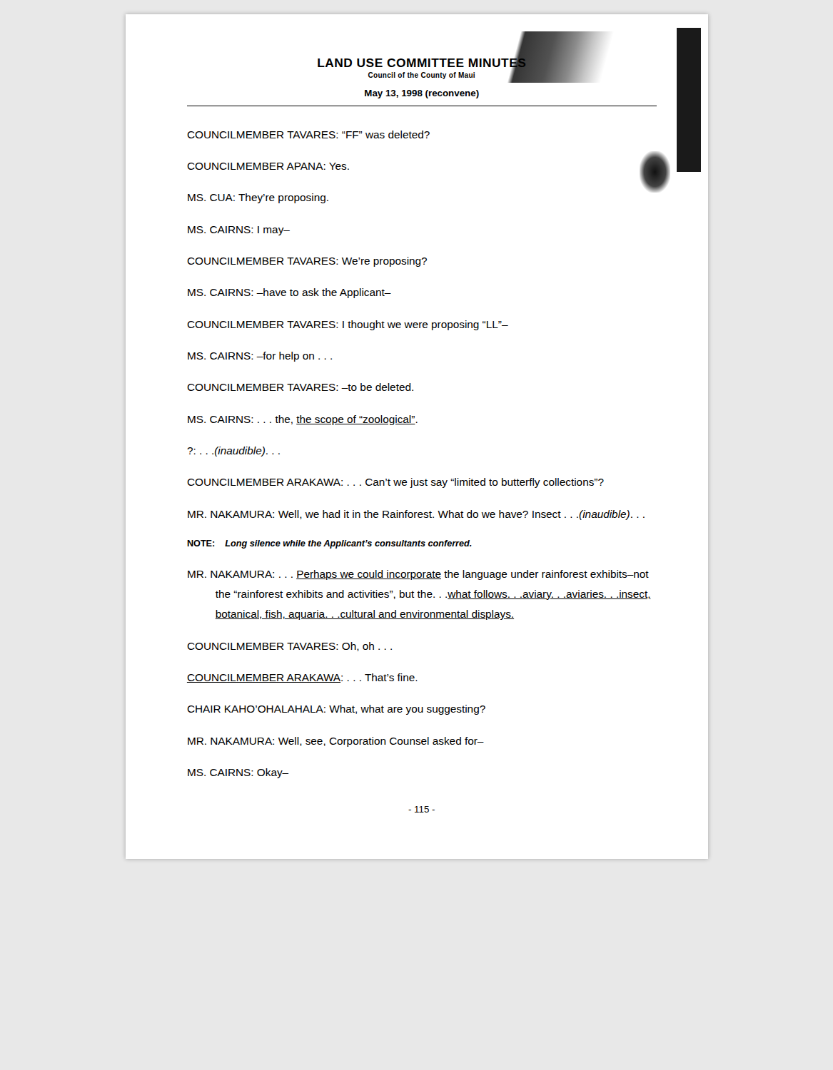LAND USE COMMITTEE MINUTES
Council of the County of Maui
May 13, 1998 (reconvene)
COUNCILMEMBER TAVARES: “FF” was deleted?
COUNCILMEMBER APANA: Yes.
MS. CUA: They’re proposing.
MS. CAIRNS: I may–
COUNCILMEMBER TAVARES: We’re proposing?
MS. CAIRNS: –have to ask the Applicant–
COUNCILMEMBER TAVARES: I thought we were proposing “LL”–
MS. CAIRNS: –for help on . . .
COUNCILMEMBER TAVARES: –to be deleted.
MS. CAIRNS: . . . the, the scope of “zoological”.
?: . . .(inaudible). . .
COUNCILMEMBER ARAKAWA: . . . Can’t we just say “limited to butterfly collections”?
MR. NAKAMURA: Well, we had it in the Rainforest. What do we have? Insect . . .(inaudible). . .
NOTE: Long silence while the Applicant’s consultants conferred.
MR. NAKAMURA: . . . Perhaps we could incorporate the language under rainforest exhibits–not the “rainforest exhibits and activities”, but the. . .what follows. . .aviary. . .aviaries. . .insect, botanical, fish, aquaria. . .cultural and environmental displays.
COUNCILMEMBER TAVARES: Oh, oh . . .
COUNCILMEMBER ARAKAWA: . . . That’s fine.
CHAIR KAHO’OHALAHALA: What, what are you suggesting?
MR. NAKAMURA: Well, see, Corporation Counsel asked for–
MS. CAIRNS: Okay–
- 115 -